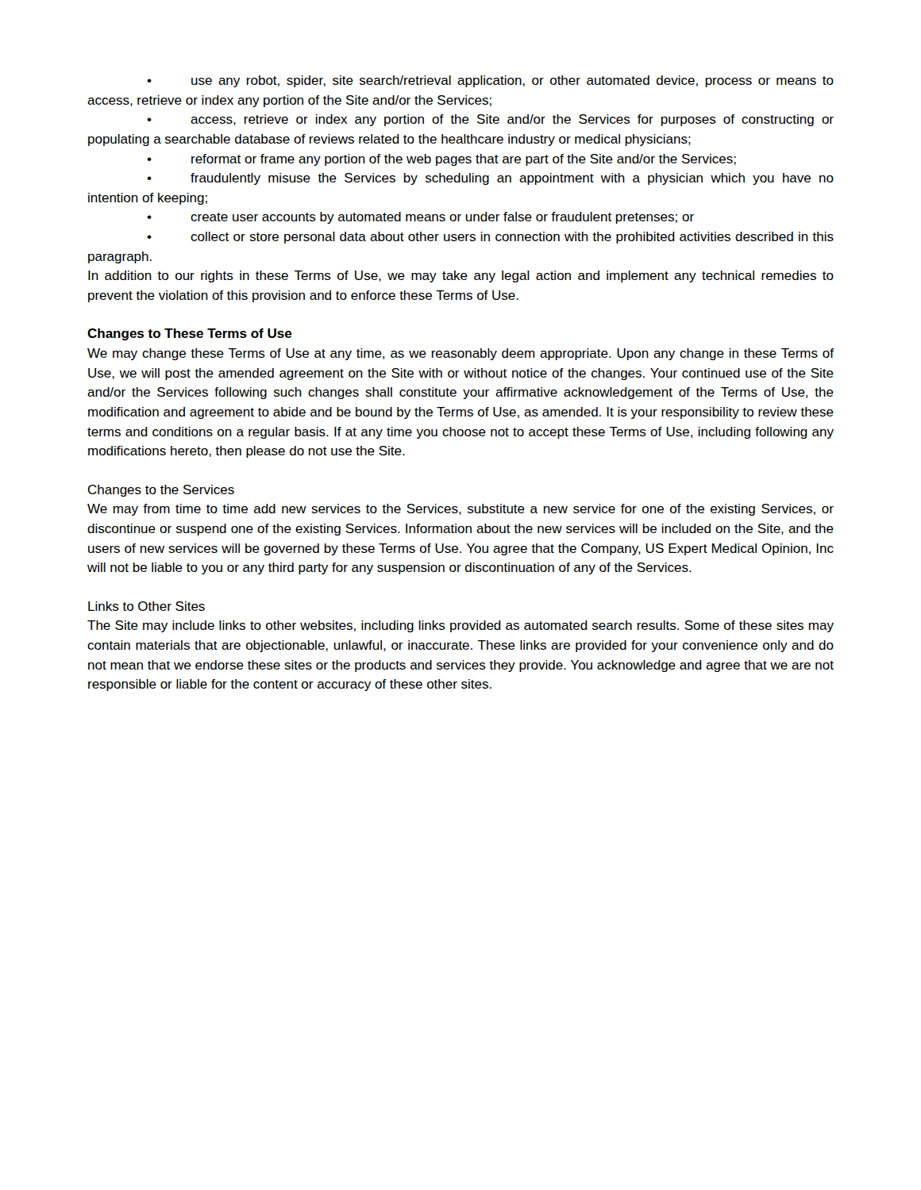•use any robot, spider, site search/retrieval application, or other automated device, process or means to access, retrieve or index any portion of the Site and/or the Services;
•access, retrieve or index any portion of the Site and/or the Services for purposes of constructing or populating a searchable database of reviews related to the healthcare industry or medical physicians;
•reformat or frame any portion of the web pages that are part of the Site and/or the Services;
•fraudulently misuse the Services by scheduling an appointment with a physician which you have no intention of keeping;
•create user accounts by automated means or under false or fraudulent pretenses; or
•collect or store personal data about other users in connection with the prohibited activities described in this paragraph.
In addition to our rights in these Terms of Use, we may take any legal action and implement any technical remedies to prevent the violation of this provision and to enforce these Terms of Use.
Changes to These Terms of Use
We may change these Terms of Use at any time, as we reasonably deem appropriate. Upon any change in these Terms of Use, we will post the amended agreement on the Site with or without notice of the changes. Your continued use of the Site and/or the Services following such changes shall constitute your affirmative acknowledgement of the Terms of Use, the modification and agreement to abide and be bound by the Terms of Use, as amended. It is your responsibility to review these terms and conditions on a regular basis. If at any time you choose not to accept these Terms of Use, including following any modifications hereto, then please do not use the Site.
Changes to the Services
We may from time to time add new services to the Services, substitute a new service for one of the existing Services, or discontinue or suspend one of the existing Services. Information about the new services will be included on the Site, and the users of new services will be governed by these Terms of Use. You agree that the Company, US Expert Medical Opinion, Inc will not be liable to you or any third party for any suspension or discontinuation of any of the Services.
Links to Other Sites
The Site may include links to other websites, including links provided as automated search results. Some of these sites may contain materials that are objectionable, unlawful, or inaccurate. These links are provided for your convenience only and do not mean that we endorse these sites or the products and services they provide. You acknowledge and agree that we are not responsible or liable for the content or accuracy of these other sites.